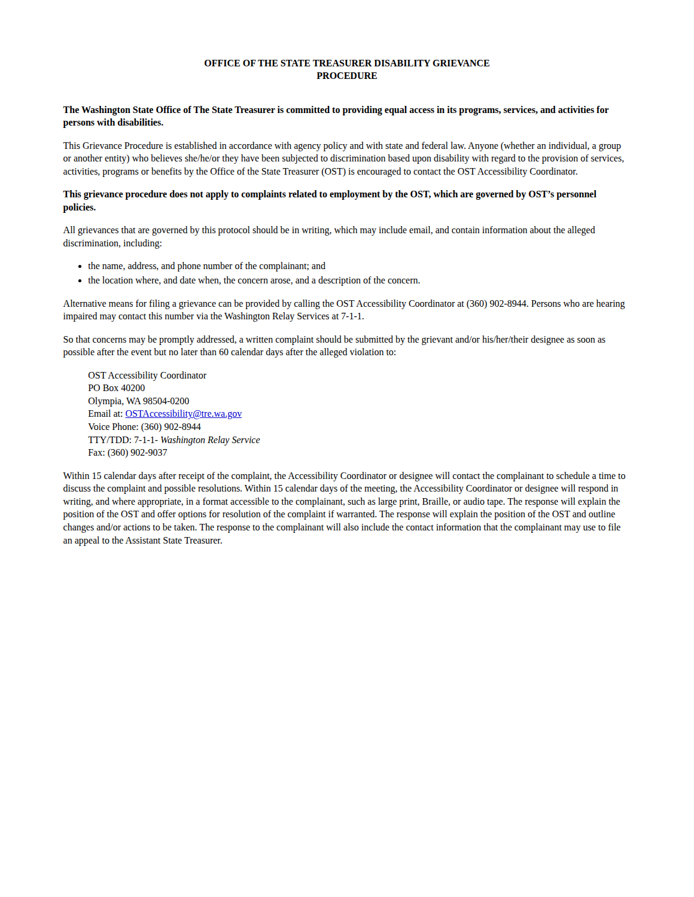OFFICE OF THE STATE TREASURER DISABILITY GRIEVANCE
PROCEDURE
The Washington State Office of The State Treasurer is committed to providing equal access in its programs, services, and activities for persons with disabilities.
This Grievance Procedure is established in accordance with agency policy and with state and federal law. Anyone (whether an individual, a group or another entity) who believes she/he/or they have been subjected to discrimination based upon disability with regard to the provision of services, activities, programs or benefits by the Office of the State Treasurer (OST) is encouraged to contact the OST Accessibility Coordinator.
This grievance procedure does not apply to complaints related to employment by the OST, which are governed by OST’s personnel policies.
All grievances that are governed by this protocol should be in writing, which may include email, and contain information about the alleged discrimination, including:
the name, address, and phone number of the complainant; and
the location where, and date when, the concern arose, and a description of the concern.
Alternative means for filing a grievance can be provided by calling the OST Accessibility Coordinator at (360) 902-8944. Persons who are hearing impaired may contact this number via the Washington Relay Services at 7-1-1.
So that concerns may be promptly addressed, a written complaint should be submitted by the grievant and/or his/her/their designee as soon as possible after the event but no later than 60 calendar days after the alleged violation to:
OST Accessibility Coordinator
PO Box 40200
Olympia, WA 98504-0200
Email at: OSTAccessibility@tre.wa.gov
Voice Phone: (360) 902-8944
TTY/TDD: 7-1-1- Washington Relay Service
Fax: (360) 902-9037
Within 15 calendar days after receipt of the complaint, the Accessibility Coordinator or designee will contact the complainant to schedule a time to discuss the complaint and possible resolutions. Within 15 calendar days of the meeting, the Accessibility Coordinator or designee will respond in writing, and where appropriate, in a format accessible to the complainant, such as large print, Braille, or audio tape. The response will explain the position of the OST and offer options for resolution of the complaint if warranted. The response will explain the position of the OST and outline changes and/or actions to be taken. The response to the complainant will also include the contact information that the complainant may use to file an appeal to the Assistant State Treasurer.